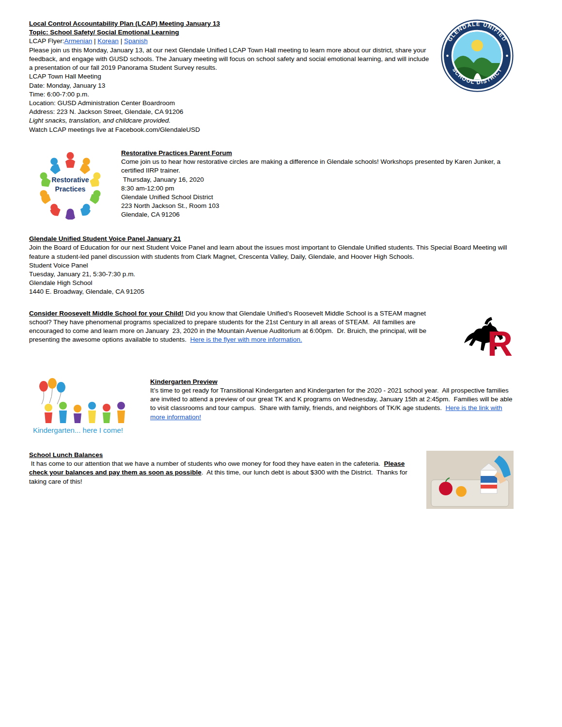GLENDALE UNIFIED SCHOOL DISTRICT
Local Control Accountability Plan (LCAP) Meeting January 13
Topic: School Safety/ Social Emotional Learning
LCAP Flyer:Armenian | Korean | Spanish
Please join us this Monday, January 13, at our next Glendale Unified LCAP Town Hall meeting to learn more about our district, share your feedback, and engage with GUSD schools. The January meeting will focus on school safety and social emotional learning, and will include a presentation of our fall 2019 Panorama Student Survey results.
LCAP Town Hall Meeting
Date: Monday, January 13
Time: 6:00‑7:00 p.m.
Location: GUSD Administration Center Boardroom
Address: 223 N. Jackson Street, Glendale, CA 91206
Light snacks, translation, and childcare provided.
Watch LCAP meetings live at Facebook.com/GlendaleUSD
Restorative Practices
Restorative Practices Parent Forum
Come join us to hear how restorative circles are making a difference in Glendale schools! Workshops presented by Karen Junker, a certified IIRP trainer.
Thursday, January 16, 2020
8:30 am‑12:00 pm
Glendale Unified School District
223 North Jackson St., Room 103
Glendale, CA 91206
Glendale Unified Student Voice Panel January 21
Join the Board of Education for our next Student Voice Panel and learn about the issues most important to Glendale Unified students. This Special Board Meeting will feature a student-led panel discussion with students from Clark Magnet, Crescenta Valley, Daily, Glendale, and Hoover High Schools.
Student Voice Panel
Tuesday, January 21, 5:30‑7:30 p.m.
Glendale High School
1440 E. Broadway, Glendale, CA 91205
R
Consider Roosevelt Middle School for your Child! Did you know that Glendale Unified’s Roosevelt Middle School is a STEAM magnet school? They have phenomenal programs specialized to prepare students for the 21st Century in all areas of STEAM. All families are encouraged to come and learn more on January 23, 2020 in the Mountain Avenue Auditorium at 6:00pm. Dr. Bruich, the principal, will be presenting the awesome options available to students. Here is the flyer with more information.
Kindergarten... here I come!
Kindergarten Preview
It’s time to get ready for Transitional Kindergarten and Kindergarten for the 2020 - 2021 school year. All prospective families are invited to attend a preview of our great TK and K programs on Wednesday, January 15th at 2:45pm. Families will be able to visit classrooms and tour campus. Share with family, friends, and neighbors of TK/K age students. Here is the link with more information!
School Lunch Balances
It has come to our attention that we have a number of students who owe money for food they have eaten in the cafeteria. Please check your balances and pay them as soon as possible. At this time, our lunch debt is about $300 with the District. Thanks for taking care of this!